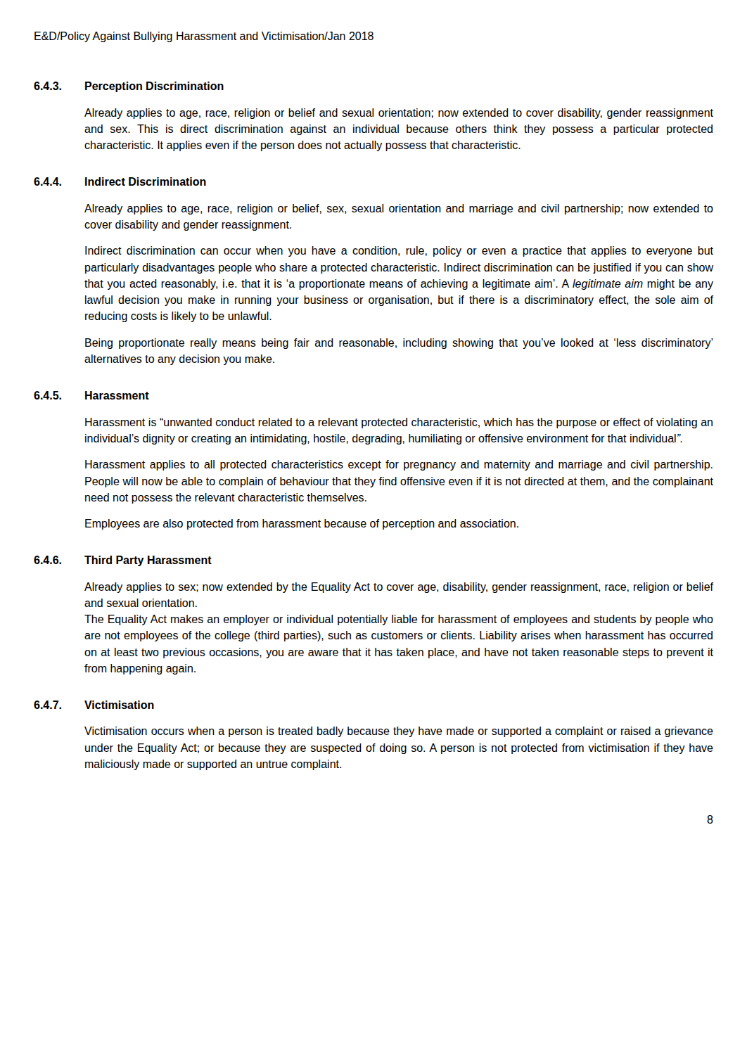E&D/Policy Against Bullying Harassment and Victimisation/Jan 2018
6.4.3. Perception Discrimination
Already applies to age, race, religion or belief and sexual orientation; now extended to cover disability, gender reassignment and sex. This is direct discrimination against an individual because others think they possess a particular protected characteristic. It applies even if the person does not actually possess that characteristic.
6.4.4. Indirect Discrimination
Already applies to age, race, religion or belief, sex, sexual orientation and marriage and civil partnership; now extended to cover disability and gender reassignment.
Indirect discrimination can occur when you have a condition, rule, policy or even a practice that applies to everyone but particularly disadvantages people who share a protected characteristic. Indirect discrimination can be justified if you can show that you acted reasonably, i.e. that it is ‘a proportionate means of achieving a legitimate aim’. A legitimate aim might be any lawful decision you make in running your business or organisation, but if there is a discriminatory effect, the sole aim of reducing costs is likely to be unlawful.
Being proportionate really means being fair and reasonable, including showing that you’ve looked at ‘less discriminatory’ alternatives to any decision you make.
6.4.5. Harassment
Harassment is “unwanted conduct related to a relevant protected characteristic, which has the purpose or effect of violating an individual’s dignity or creating an intimidating, hostile, degrading, humiliating or offensive environment for that individual”.
Harassment applies to all protected characteristics except for pregnancy and maternity and marriage and civil partnership. People will now be able to complain of behaviour that they find offensive even if it is not directed at them, and the complainant need not possess the relevant characteristic themselves.
Employees are also protected from harassment because of perception and association.
6.4.6. Third Party Harassment
Already applies to sex; now extended by the Equality Act to cover age, disability, gender reassignment, race, religion or belief and sexual orientation.
The Equality Act makes an employer or individual potentially liable for harassment of employees and students by people who are not employees of the college (third parties), such as customers or clients. Liability arises when harassment has occurred on at least two previous occasions, you are aware that it has taken place, and have not taken reasonable steps to prevent it from happening again.
6.4.7. Victimisation
Victimisation occurs when a person is treated badly because they have made or supported a complaint or raised a grievance under the Equality Act; or because they are suspected of doing so. A person is not protected from victimisation if they have maliciously made or supported an untrue complaint.
8